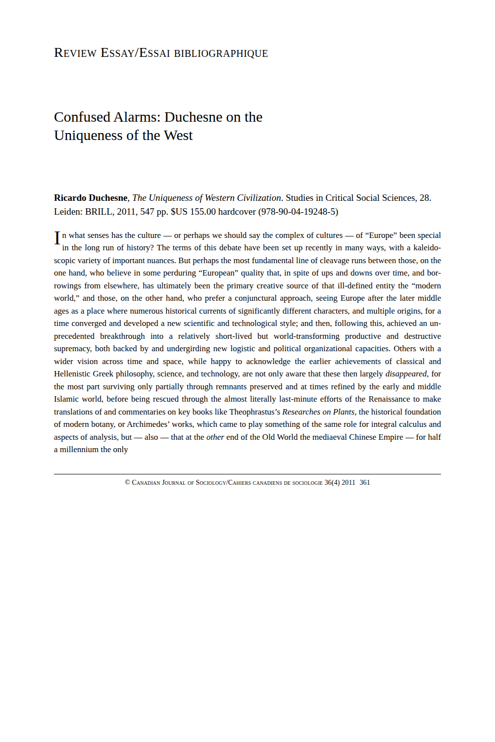Review Essay/Essai bibliographique
Confused Alarms: Duchesne on the
Uniqueness of the West
Ricardo Duchesne, The Uniqueness of Western Civilization. Studies in Critical Social Sciences, 28. Leiden: BRILL, 2011, 547 pp. $US 155.00 hardcover (978-90-04-19248-5)
In what senses has the culture — or perhaps we should say the complex of cultures — of “Europe” been special in the long run of history? The terms of this debate have been set up recently in many ways, with a kaleidoscopic variety of important nuances. But perhaps the most fundamental line of cleavage runs between those, on the one hand, who believe in some perduring “European” quality that, in spite of ups and downs over time, and borrowings from elsewhere, has ultimately been the primary creative source of that ill-defined entity the “modern world,” and those, on the other hand, who prefer a conjunctural approach, seeing Europe after the later middle ages as a place where numerous historical currents of significantly different characters, and multiple origins, for a time converged and developed a new scientific and technological style; and then, following this, achieved an unprecedented breakthrough into a relatively short-lived but world-transforming productive and destructive supremacy, both backed by and undergirding new logistic and political organizational capacities. Others with a wider vision across time and space, while happy to acknowledge the earlier achievements of classical and Hellenistic Greek philosophy, science, and technology, are not only aware that these then largely disappeared, for the most part surviving only partially through remnants preserved and at times refined by the early and middle Islamic world, before being rescued through the almost literally last-minute efforts of the Renaissance to make translations of and commentaries on key books like Theophrastus’s Researches on Plants, the historical foundation of modern botany, or Archimedes’ works, which came to play something of the same role for integral calculus and aspects of analysis, but — also — that at the other end of the Old World the mediaeval Chinese Empire — for half a millennium the only
© Canadian Journal of Sociology/Cahiers canadiens de sociologie 36(4) 2011361